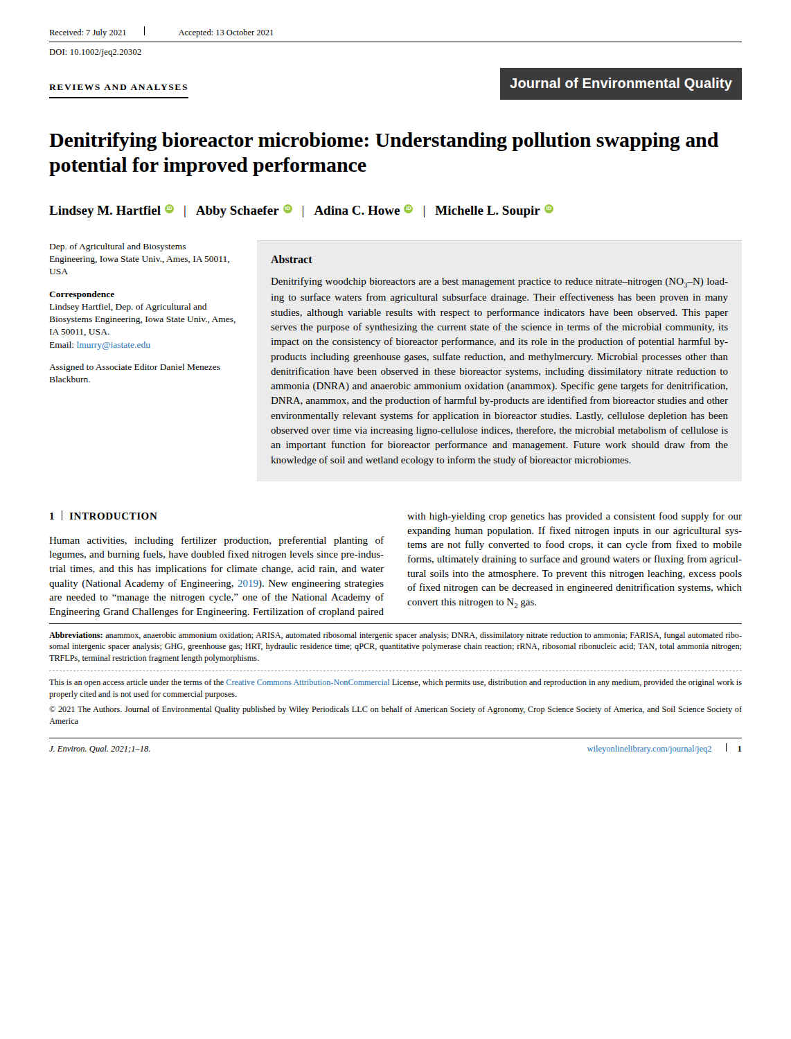Received: 7 July 2021 Accepted: 13 October 2021
DOI: 10.1002/jeq2.20302
REVIEWS AND ANALYSES
Journal of Environmental Quality
Denitrifying bioreactor microbiome: Understanding pollution swapping and potential for improved performance
Lindsey M. Hartfiel | Abby Schaefer | Adina C. Howe | Michelle L. Soupir
Dep. of Agricultural and Biosystems Engineering, Iowa State Univ., Ames, IA 50011, USA
Correspondence
Lindsey Hartfiel, Dep. of Agricultural and Biosystems Engineering, Iowa State Univ., Ames, IA 50011, USA.
Email: lmurry@iastate.edu
Assigned to Associate Editor Daniel Menezes Blackburn.
Abstract
Denitrifying woodchip bioreactors are a best management practice to reduce nitrate–nitrogen (NO3–N) loading to surface waters from agricultural subsurface drainage. Their effectiveness has been proven in many studies, although variable results with respect to performance indicators have been observed. This paper serves the purpose of synthesizing the current state of the science in terms of the microbial community, its impact on the consistency of bioreactor performance, and its role in the production of potential harmful by-products including greenhouse gases, sulfate reduction, and methylmercury. Microbial processes other than denitrification have been observed in these bioreactor systems, including dissimilatory nitrate reduction to ammonia (DNRA) and anaerobic ammonium oxidation (anammox). Specific gene targets for denitrification, DNRA, anammox, and the production of harmful by-products are identified from bioreactor studies and other environmentally relevant systems for application in bioreactor studies. Lastly, cellulose depletion has been observed over time via increasing ligno-cellulose indices, therefore, the microbial metabolism of cellulose is an important function for bioreactor performance and management. Future work should draw from the knowledge of soil and wetland ecology to inform the study of bioreactor microbiomes.
1 INTRODUCTION
Human activities, including fertilizer production, preferential planting of legumes, and burning fuels, have doubled fixed nitrogen levels since pre-industrial times, and this has implications for climate change, acid rain, and water quality (National Academy of Engineering, 2019). New engineering strategies are needed to “manage the nitrogen cycle,” one of the National Academy of Engineering Grand Challenges for Engineering. Fertilization of cropland paired with high-yielding crop genetics has provided a consistent food supply for our expanding human population. If fixed nitrogen inputs in our agricultural systems are not fully converted to food crops, it can cycle from fixed to mobile forms, ultimately draining to surface and ground waters or fluxing from agricultural soils into the atmosphere. To prevent this nitrogen leaching, excess pools of fixed nitrogen can be decreased in engineered denitrification systems, which convert this nitrogen to N2 gas.
Abbreviations: anammox, anaerobic ammonium oxidation; ARISA, automated ribosomal intergenic spacer analysis; DNRA, dissimilatory nitrate reduction to ammonia; FARISA, fungal automated ribosomal intergenic spacer analysis; GHG, greenhouse gas; HRT, hydraulic residence time; qPCR, quantitative polymerase chain reaction; rRNA, ribosomal ribonucleic acid; TAN, total ammonia nitrogen; TRFLPs, terminal restriction fragment length polymorphisms.
This is an open access article under the terms of the Creative Commons Attribution-NonCommercial License, which permits use, distribution and reproduction in any medium, provided the original work is properly cited and is not used for commercial purposes.
© 2021 The Authors. Journal of Environmental Quality published by Wiley Periodicals LLC on behalf of American Society of Agronomy, Crop Science Society of America, and Soil Science Society of America
J. Environ. Qual. 2021;1–18.
wileyonlinelibrary.com/journal/jeq2 1